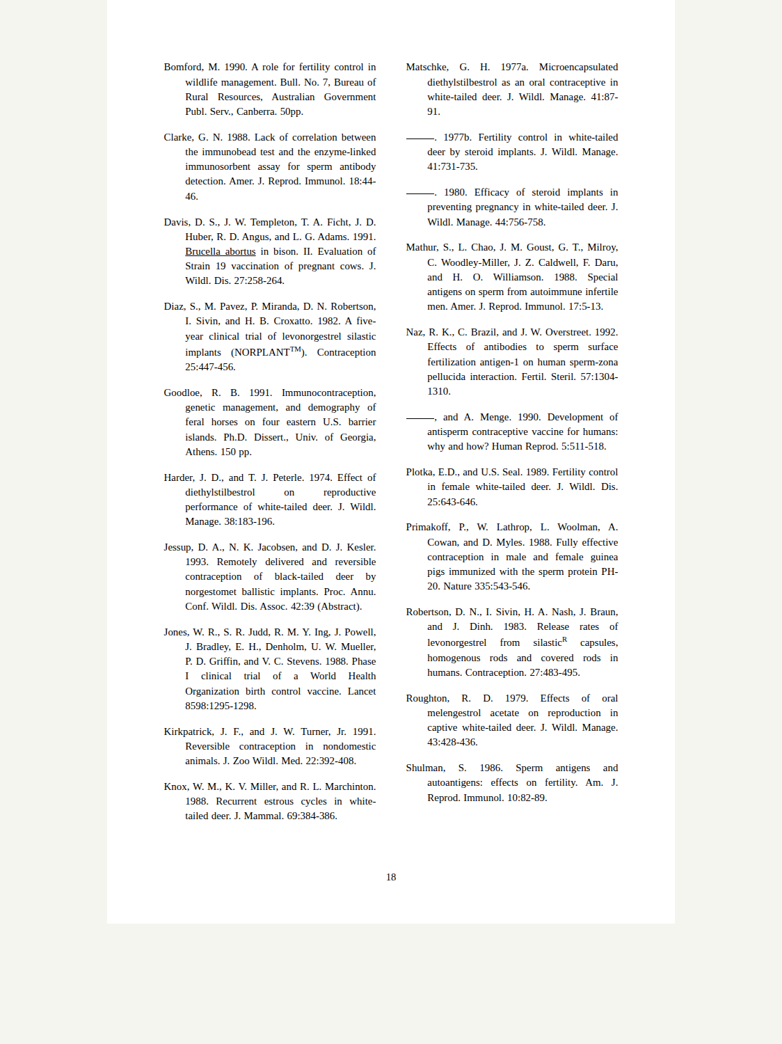Bomford, M. 1990. A role for fertility control in wildlife management. Bull. No. 7, Bureau of Rural Resources, Australian Government Publ. Serv., Canberra. 50pp.
Clarke, G. N. 1988. Lack of correlation between the immunobead test and the enzyme-linked immunosorbent assay for sperm antibody detection. Amer. J. Reprod. Immunol. 18:44-46.
Davis, D. S., J. W. Templeton, T. A. Ficht, J. D. Huber, R. D. Angus, and L. G. Adams. 1991. Brucella abortus in bison. II. Evaluation of Strain 19 vaccination of pregnant cows. J. Wildl. Dis. 27:258-264.
Diaz, S., M. Pavez, P. Miranda, D. N. Robertson, I. Sivin, and H. B. Croxatto. 1982. A five-year clinical trial of levonorgestrel silastic implants (NORPLANTTM). Contraception 25:447-456.
Goodloe, R. B. 1991. Immunocontraception, genetic management, and demography of feral horses on four eastern U.S. barrier islands. Ph.D. Dissert., Univ. of Georgia, Athens. 150 pp.
Harder, J. D., and T. J. Peterle. 1974. Effect of diethylstilbestrol on reproductive performance of white-tailed deer. J. Wildl. Manage. 38:183-196.
Jessup, D. A., N. K. Jacobsen, and D. J. Kesler. 1993. Remotely delivered and reversible contraception of black-tailed deer by norgestomet ballistic implants. Proc. Annu. Conf. Wildl. Dis. Assoc. 42:39 (Abstract).
Jones, W. R., S. R. Judd, R. M. Y. Ing, J. Powell, J. Bradley, E. H., Denholm, U. W. Mueller, P. D. Griffin, and V. C. Stevens. 1988. Phase I clinical trial of a World Health Organization birth control vaccine. Lancet 8598:1295-1298.
Kirkpatrick, J. F., and J. W. Turner, Jr. 1991. Reversible contraception in nondomestic animals. J. Zoo Wildl. Med. 22:392-408.
Knox, W. M., K. V. Miller, and R. L. Marchinton. 1988. Recurrent estrous cycles in white-tailed deer. J. Mammal. 69:384-386.
Matschke, G. H. 1977a. Microencapsulated diethylstilbestrol as an oral contraceptive in white-tailed deer. J. Wildl. Manage. 41:87-91.
. 1977b. Fertility control in white-tailed deer by steroid implants. J. Wildl. Manage. 41:731-735.
. 1980. Efficacy of steroid implants in preventing pregnancy in white-tailed deer. J. Wildl. Manage. 44:756-758.
Mathur, S., L. Chao, J. M. Goust, G. T., Milroy, C. Woodley-Miller, J. Z. Caldwell, F. Daru, and H. O. Williamson. 1988. Special antigens on sperm from autoimmune infertile men. Amer. J. Reprod. Immunol. 17:5-13.
Naz, R. K., C. Brazil, and J. W. Overstreet. 1992. Effects of antibodies to sperm surface fertilization antigen-1 on human sperm-zona pellucida interaction. Fertil. Steril. 57:1304-1310.
, and A. Menge. 1990. Development of antisperm contraceptive vaccine for humans: why and how? Human Reprod. 5:511-518.
Plotka, E.D., and U.S. Seal. 1989. Fertility control in female white-tailed deer. J. Wildl. Dis. 25:643-646.
Primakoff, P., W. Lathrop, L. Woolman, A. Cowan, and D. Myles. 1988. Fully effective contraception in male and female guinea pigs immunized with the sperm protein PH-20. Nature 335:543-546.
Robertson, D. N., I. Sivin, H. A. Nash, J. Braun, and J. Dinh. 1983. Release rates of levonorgestrel from silasticR capsules, homogenous rods and covered rods in humans. Contraception. 27:483-495.
Roughton, R. D. 1979. Effects of oral melengestrol acetate on reproduction in captive white-tailed deer. J. Wildl. Manage. 43:428-436.
Shulman, S. 1986. Sperm antigens and autoantigens: effects on fertility. Am. J. Reprod. Immunol. 10:82-89.
18